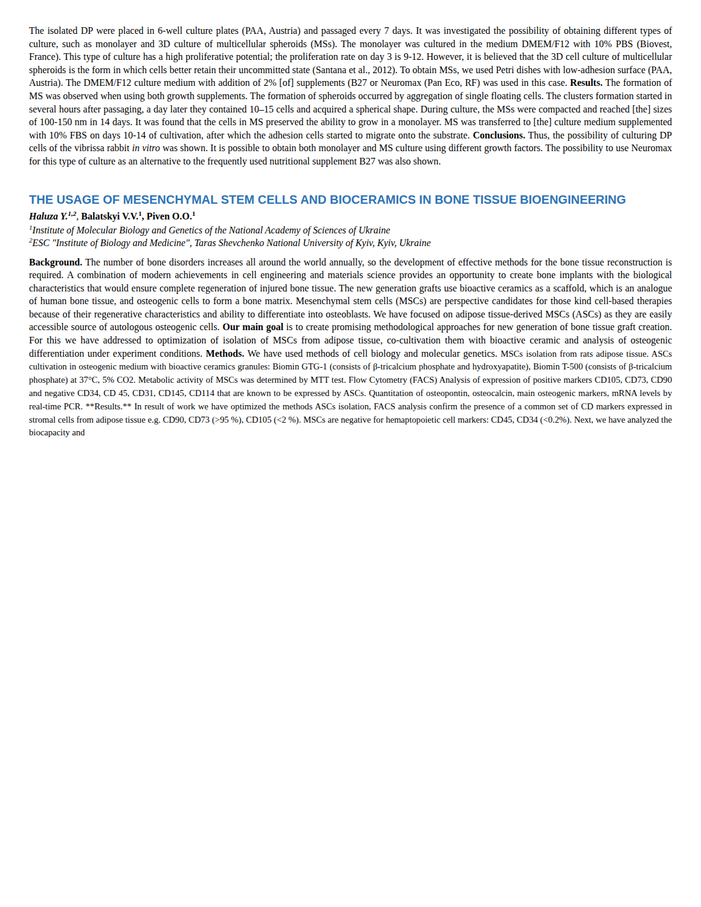The isolated DP were placed in 6-well culture plates (PAA, Austria) and passaged every 7 days. It was investigated the possibility of obtaining different types of culture, such as monolayer and 3D culture of multicellular spheroids (MSs). The monolayer was cultured in the medium DMEM/F12 with 10% PBS (Biovest, France). This type of culture has a high proliferative potential; the proliferation rate on day 3 is 9-12. However, it is believed that the 3D cell culture of multicellular spheroids is the form in which cells better retain their uncommitted state (Santana et al., 2012). To obtain MSs, we used Petri dishes with low-adhesion surface (PAA, Austria). The DMEM/F12 culture medium with addition of 2% [of] supplements (B27 or Neuromax (Pan Eco, RF) was used in this case. Results. The formation of MS was observed when using both growth supplements. The formation of spheroids occurred by aggregation of single floating cells. The clusters formation started in several hours after passaging, a day later they contained 10–15 cells and acquired a spherical shape. During culture, the MSs were compacted and reached [the] sizes of 100-150 nm in 14 days. It was found that the cells in MS preserved the ability to grow in a monolayer. MS was transferred to [the] culture medium supplemented with 10% FBS on days 10-14 of cultivation, after which the adhesion cells started to migrate onto the substrate. Conclusions. Thus, the possibility of culturing DP cells of the vibrissa rabbit in vitro was shown. It is possible to obtain both monolayer and MS culture using different growth factors. The possibility to use Neuromax for this type of culture as an alternative to the frequently used nutritional supplement B27 was also shown.
The usage of mesenchymal stem cells and bioceramics in bone tissue bioengineering
Haluza Y.1,2, Balatskyi V.V.1, Piven O.O.1
1Institute of Molecular Biology and Genetics of the National Academy of Sciences of Ukraine
2ESC "Institute of Biology and Medicine", Taras Shevchenko National University of Kyiv, Kyiv, Ukraine
Background. The number of bone disorders increases all around the world annually, so the development of effective methods for the bone tissue reconstruction is required. A combination of modern achievements in cell engineering and materials science provides an opportunity to create bone implants with the biological characteristics that would ensure complete regeneration of injured bone tissue. The new generation grafts use bioactive ceramics as a scaffold, which is an analogue of human bone tissue, and osteogenic cells to form a bone matrix. Mesenchymal stem cells (MSCs) are perspective candidates for those kind cell-based therapies because of their regenerative characteristics and ability to differentiate into osteoblasts. We have focused on adipose tissue-derived MSCs (ASCs) as they are easily accessible source of autologous osteogenic cells. Our main goal is to create promising methodological approaches for new generation of bone tissue graft creation. For this we have addressed to optimization of isolation of MSCs from adipose tissue, co-cultivation them with bioactive ceramic and analysis of osteogenic differentiation under experiment conditions. Methods. We have used methods of cell biology and molecular genetics. MSCs isolation from rats adipose tissue. ASCs cultivation in osteogenic medium with bioactive ceramics granules: Biomin GTG-1 (consists of β-tricalcium phosphate and hydroxyapatite), Biomin T-500 (consists of β-tricalcium phosphate) at 37°C, 5% CO2. Metabolic activity of MSCs was determined by MTT test. Flow Cytometry (FACS) Analysis of expression of positive markers CD105, CD73, CD90 and negative CD34, CD 45, CD31, CD145, CD114 that are known to be expressed by ASCs. Quantitation of osteopontin, osteocalcin, main osteogenic markers, mRNA levels by real-time PCR. **Results.** In result of work we have optimized the methods ASCs isolation, FACS analysis confirm the presence of a common set of CD markers expressed in stromal cells from adipose tissue e.g. CD90, CD73 (>95 %), CD105 (<2 %). MSCs are negative for hemaptopoietic cell markers: CD45, CD34 (<0.2%). Next, we have analyzed the biocapacity and